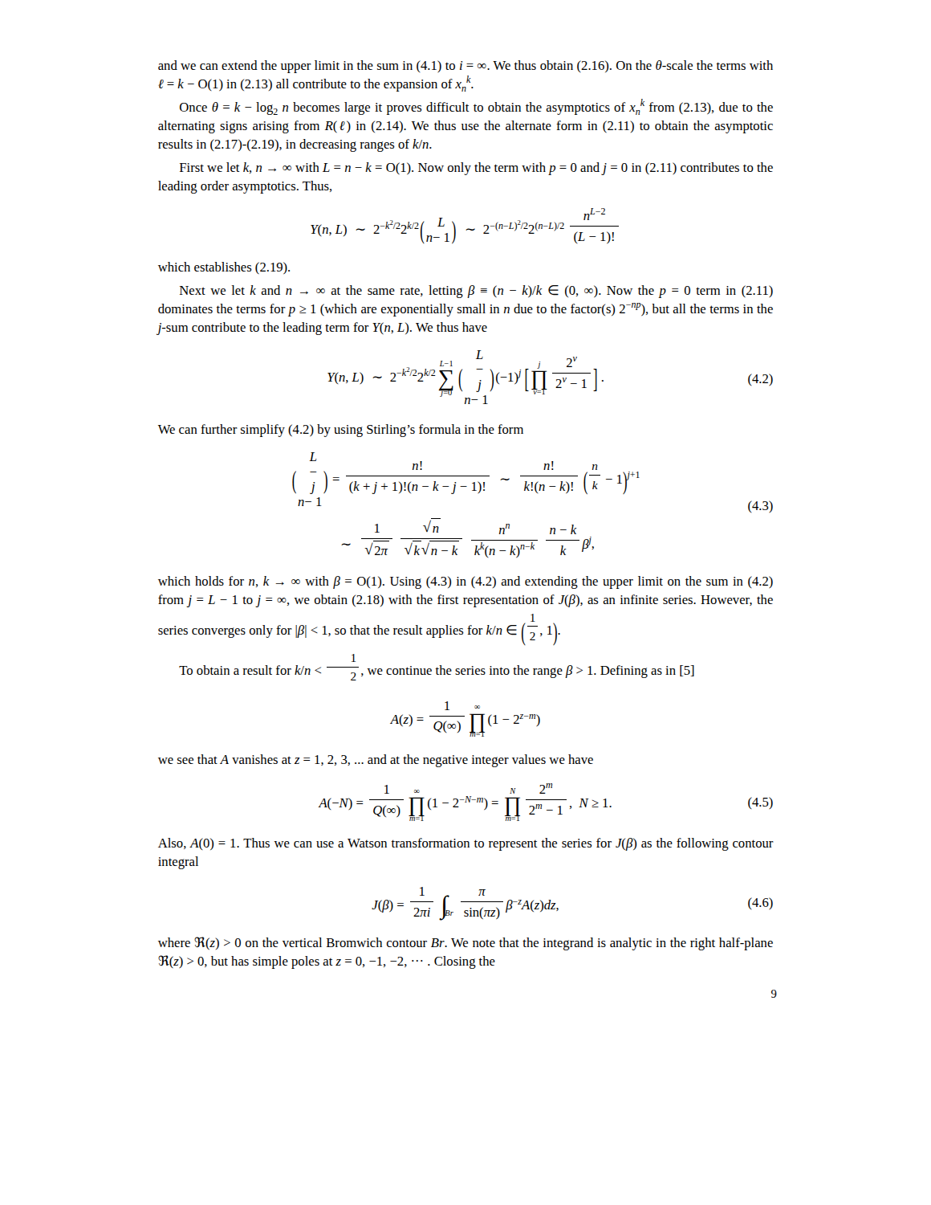and we can extend the upper limit in the sum in (4.1) to i = ∞. We thus obtain (2.16). On the θ-scale the terms with ℓ = k − O(1) in (2.13) all contribute to the expansion of xnk.
Once θ = k − log2 n becomes large it proves difficult to obtain the asymptotics of xnk from (2.13), due to the alternating signs arising from R(ℓ) in (2.14). We thus use the alternate form in (2.11) to obtain the asymptotic results in (2.17)-(2.19), in decreasing ranges of k/n.
First we let k, n → ∞ with L = n − k = O(1). Now only the term with p = 0 and j = 0 in (2.11) contributes to the leading order asymptotics. Thus,
Y(n, L) ∼ 2−k2/22k/2nL − 1 ∼ 2−(n−L)2/22(n−L)/2 nL−2(L − 1)!
which establishes (2.19).
Next we let k and n → ∞ at the same rate, letting β ≡ (n − k)/k ∈ (0, ∞). Now the p = 0 term in (2.11) dominates the terms for p ≥ 1 (which are exponentially small in n due to the factor(s) 2−np), but all the terms in the j-sum contribute to the leading term for Y(n, L). We thus have
Y(n, L) ∼ 2−k2/22k/2L−1∑j=0 nL − j − 1(−1)j [j∏ν=12ν 2ν − 1] . (4.2)
We can further simplify (4.2) by using Stirling’s formula in the form
nL − j − 1 = n!(k + j + 1)!(n − k − j − 1)! ∼ n!k!(n − k)! (nk − 1)j+1
∼ 12π nkn − k nn kk(n − k)n−k n − k k βj,
(4.3)
which holds for n, k → ∞ with β = O(1). Using (4.3) in (4.2) and extending the upper limit on the sum in (4.2) from j = L − 1 to j = ∞, we obtain (2.18) with the first representation of J(β), as an infinite series. However, the series converges only for |β| < 1, so that the result applies for k/n ∈ (12, 1).
To obtain a result for k/n < 12, we continue the series into the range β > 1. Defining as in [5]
A(z) = 1 Q(∞)∞∏m=1(1 − 2z−m)
we see that A vanishes at z = 1, 2, 3, ... and at the negative integer values we have
A(−N) = 1 Q(∞)∞∏m=1(1 − 2−N−m) = N∏m=12m 2m − 1, N ≥ 1. (4.5)
Also, A(0) = 1. Thus we can use a Watson transformation to represent the series for J(β) as the following contour integral
J(β) = 12πi ∫Br πsin(πz) β−zA(z)dz, (4.6)
where ℜ(z) > 0 on the vertical Bromwich contour Br. We note that the integrand is analytic in the right half-plane ℜ(z) > 0, but has simple poles at z = 0, −1, −2, ··· . Closing the
9